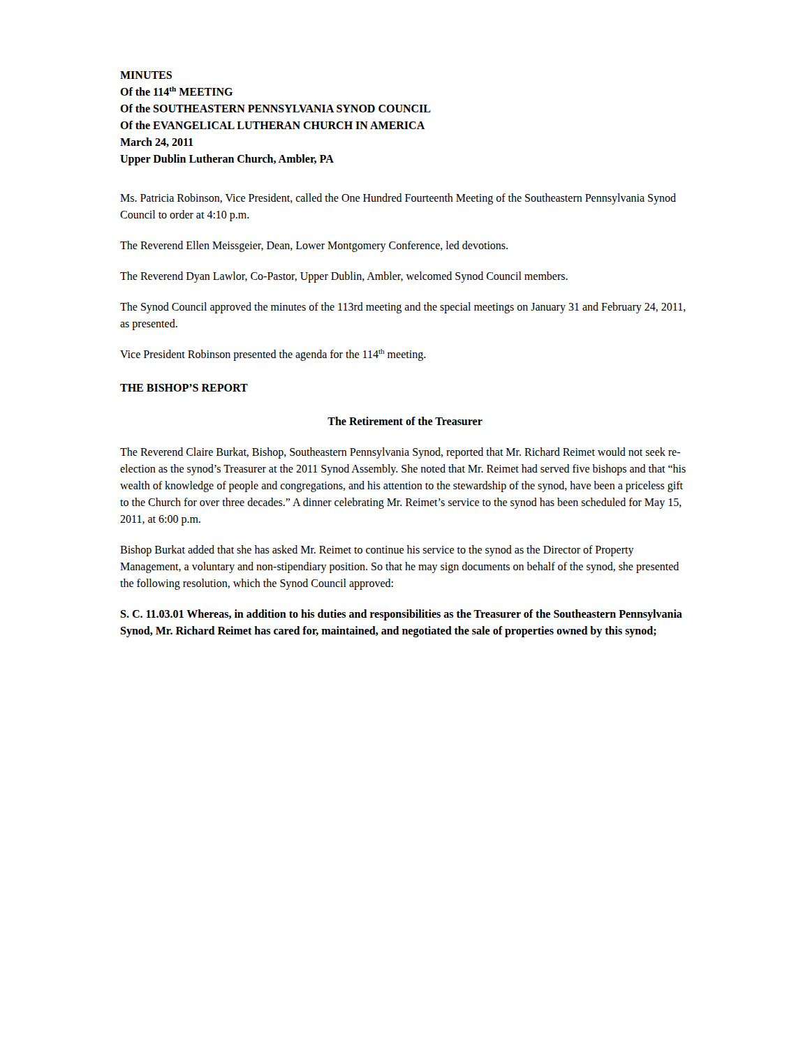MINUTES
Of the 114th MEETING
Of the SOUTHEASTERN PENNSYLVANIA SYNOD COUNCIL
Of the EVANGELICAL LUTHERAN CHURCH IN AMERICA
March 24, 2011
Upper Dublin Lutheran Church, Ambler, PA
Ms. Patricia Robinson, Vice President, called the One Hundred Fourteenth Meeting of the Southeastern Pennsylvania Synod Council to order at 4:10 p.m.
The Reverend Ellen Meissgeier, Dean, Lower Montgomery Conference, led devotions.
The Reverend Dyan Lawlor, Co-Pastor, Upper Dublin, Ambler, welcomed Synod Council members.
The Synod Council approved the minutes of the 113rd meeting and the special meetings on January 31 and February 24, 2011, as presented.
Vice President Robinson presented the agenda for the 114th meeting.
THE BISHOP’S REPORT
The Retirement of the Treasurer
The Reverend Claire Burkat, Bishop, Southeastern Pennsylvania Synod, reported that Mr. Richard Reimet would not seek re-election as the synod’s Treasurer at the 2011 Synod Assembly. She noted that Mr. Reimet had served five bishops and that “his wealth of knowledge of people and congregations, and his attention to the stewardship of the synod, have been a priceless gift to the Church for over three decades.” A dinner celebrating Mr. Reimet’s service to the synod has been scheduled for May 15, 2011, at 6:00 p.m.
Bishop Burkat added that she has asked Mr. Reimet to continue his service to the synod as the Director of Property Management, a voluntary and non-stipendiary position. So that he may sign documents on behalf of the synod, she presented the following resolution, which the Synod Council approved:
S. C. 11.03.01 Whereas, in addition to his duties and responsibilities as the Treasurer of the Southeastern Pennsylvania Synod, Mr. Richard Reimet has cared for, maintained, and negotiated the sale of properties owned by this synod;